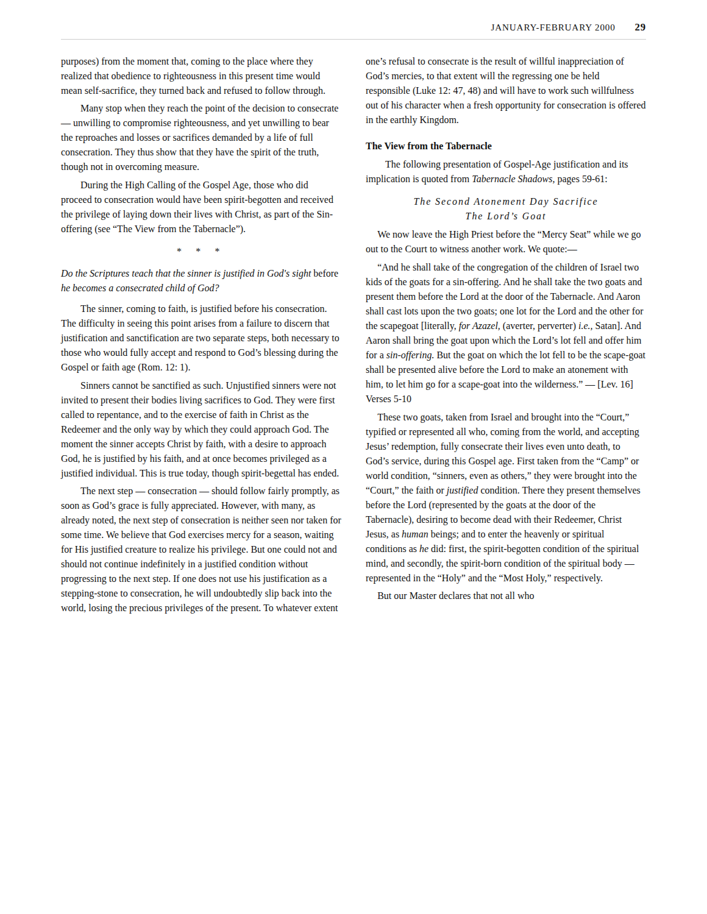JANUARY-FEBRUARY 2000 29
purposes) from the moment that, coming to the place where they realized that obedience to righteousness in this present time would mean self-sacrifice, they turned back and refused to follow through.
Many stop when they reach the point of the decision to consecrate — unwilling to compromise righteousness, and yet unwilling to bear the reproaches and losses or sacrifices demanded by a life of full consecration. They thus show that they have the spirit of the truth, though not in overcoming measure.
During the High Calling of the Gospel Age, those who did proceed to consecration would have been spirit-begotten and received the privilege of laying down their lives with Christ, as part of the Sin-offering (see “The View from the Tabernacle”).
* * *
Do the Scriptures teach that the sinner is justified in God's sight before he becomes a consecrated child of God?
The sinner, coming to faith, is justified before his consecration. The difficulty in seeing this point arises from a failure to discern that justification and sanctification are two separate steps, both necessary to those who would fully accept and respond to God’s blessing during the Gospel or faith age (Rom. 12: 1).
Sinners cannot be sanctified as such. Unjustified sinners were not invited to present their bodies living sacrifices to God. They were first called to repentance, and to the exercise of faith in Christ as the Redeemer and the only way by which they could approach God. The moment the sinner accepts Christ by faith, with a desire to approach God, he is justified by his faith, and at once becomes privileged as a justified individual. This is true today, though spirit-begettal has ended.
The next step — consecration — should follow fairly promptly, as soon as God’s grace is fully appreciated. However, with many, as already noted, the next step of consecration is neither seen nor taken for some time. We believe that God exercises mercy for a season, waiting for His justified creature to realize his privilege. But one could not and should not continue indefinitely in a justified condition without progressing to the next step. If one does not use his justification as a stepping-stone to consecration, he will undoubtedly slip back into the world, losing the precious privileges of the present. To whatever extent one’s refusal to consecrate is the result of willful inappreciation of God’s mercies, to that extent will the regressing one be held responsible (Luke 12: 47, 48) and will have to work such willfulness out of his character when a fresh opportunity for consecration is offered in the earthly Kingdom.
The View from the Tabernacle
The following presentation of Gospel-Age justification and its implication is quoted from Tabernacle Shadows, pages 59-61:
The Second Atonement Day Sacrifice
The Lord’s Goat
We now leave the High Priest before the “Mercy Seat” while we go out to the Court to witness another work. We quote:—
“And he shall take of the congregation of the children of Israel two kids of the goats for a sin-offering. And he shall take the two goats and present them before the Lord at the door of the Tabernacle. And Aaron shall cast lots upon the two goats; one lot for the Lord and the other for the scapegoat [literally, for Azazel, (averter, perverter) i.e., Satan]. And Aaron shall bring the goat upon which the Lord’s lot fell and offer him for a sin-offering. But the goat on which the lot fell to be the scape-goat shall be presented alive before the Lord to make an atonement with him, to let him go for a scape-goat into the wilderness.” — [Lev. 16] Verses 5-10
These two goats, taken from Israel and brought into the “Court,” typified or represented all who, coming from the world, and accepting Jesus’ redemption, fully consecrate their lives even unto death, to God’s service, during this Gospel age. First taken from the “Camp” or world condition, “sinners, even as others,” they were brought into the “Court,” the faith or justified condition. There they present themselves before the Lord (represented by the goats at the door of the Tabernacle), desiring to become dead with their Redeemer, Christ Jesus, as human beings; and to enter the heavenly or spiritual conditions as he did: first, the spirit-begotten condition of the spiritual mind, and secondly, the spirit-born condition of the spiritual body — represented in the “Holy” and the “Most Holy,” respectively.
But our Master declares that not all who